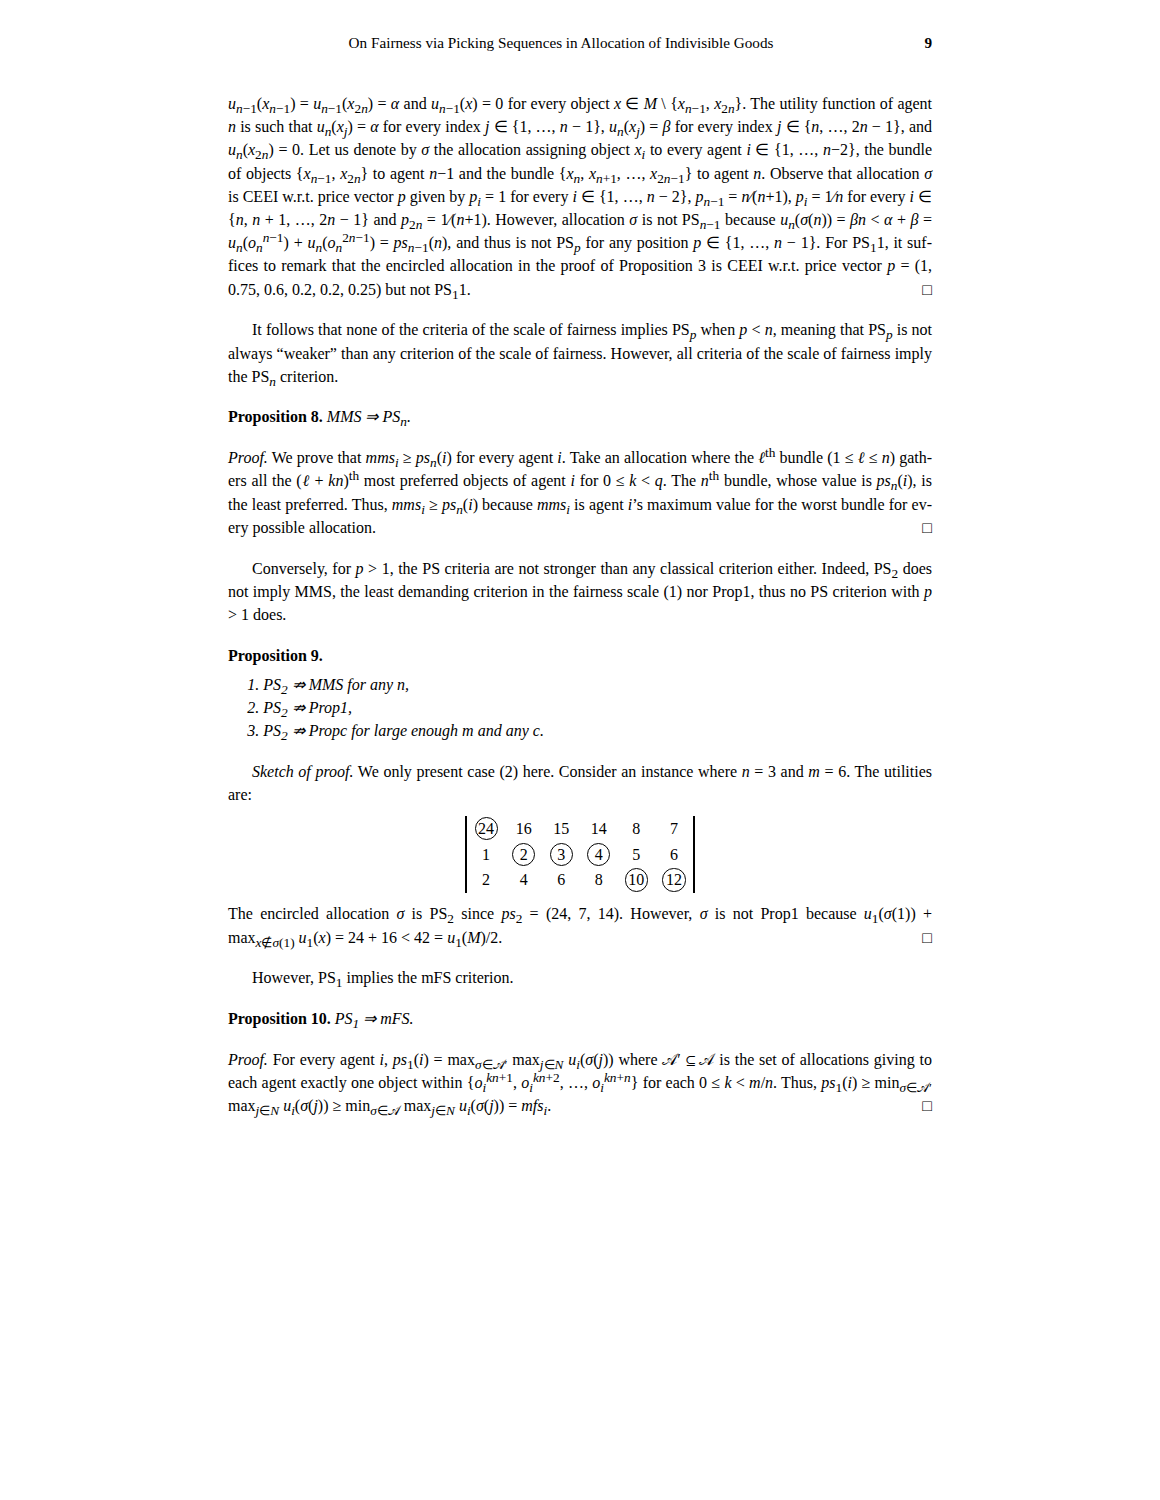On Fairness via Picking Sequences in Allocation of Indivisible Goods 9
un−1(xn−1) = un−1(x2n) = α and un−1(x) = 0 for every object x ∈ M \ {xn−1, x2n}. The utility function of agent n is such that un(xj) = α for every index j ∈ {1, …, n − 1}, un(xj) = β for every index j ∈ {n, …, 2n − 1}, and un(x2n) = 0. Let us denote by σ the allocation assigning object xi to every agent i ∈ {1, …, n−2}, the bundle of objects {xn−1, x2n} to agent n−1 and the bundle {xn, xn+1, …, x2n−1} to agent n. Observe that allocation σ is CEEI w.r.t. price vector p given by pi = 1 for every i ∈ {1, …, n − 2}, pn−1 = n⁄(n+1), pi = 1⁄n for every i ∈ {n, n + 1, …, 2n − 1} and p2n = 1⁄(n+1). However, allocation σ is not PSn−1 because un(σ(n)) = βn < α + β = un(onn−1) + un(on2n−1) = psn−1(n), and thus is not PSp for any position p ∈ {1, …, n − 1}. For PS11, it suffices to remark that the encircled allocation in the proof of Proposition 3 is CEEI w.r.t. price vector p = (1, 0.75, 0.6, 0.2, 0.2, 0.25) but not PS11. □
It follows that none of the criteria of the scale of fairness implies PSp when p < n, meaning that PSp is not always “weaker” than any criterion of the scale of fairness. However, all criteria of the scale of fairness imply the PSn criterion.
Proposition 8. MMS ⇒ PSn.
Proof. We prove that mmsi ≥ psn(i) for every agent i. Take an allocation where the ℓth bundle (1 ≤ ℓ ≤ n) gathers all the (ℓ + kn)th most preferred objects of agent i for 0 ≤ k < q. The nth bundle, whose value is psn(i), is the least preferred. Thus, mmsi ≥ psn(i) because mmsi is agent i’s maximum value for the worst bundle for every possible allocation. □
Conversely, for p > 1, the PS criteria are not stronger than any classical criterion either. Indeed, PS2 does not imply MMS, the least demanding criterion in the fairness scale (1) nor Prop1, thus no PS criterion with p > 1 does.
Proposition 9.
PS2 ⇏ MMS for any n,
PS2 ⇏ Prop1,
PS2 ⇏ Propc for large enough m and any c.
Sketch of proof. We only present case (2) here. Consider an instance where n = 3 and m = 6. The utilities are:
| 24 | 16 | 15 | 14 | 8 | 7 |
| 1 | 2 | 3 | 4 | 5 | 6 |
| 2 | 4 | 6 | 8 | 10 | 12 |
The encircled allocation σ is PS2 since ps2 = (24, 7, 14). However, σ is not Prop1 because u1(σ(1)) + maxx∉σ(1) u1(x) = 24 + 16 < 42 = u1(M)/2. □
However, PS1 implies the mFS criterion.
Proposition 10. PS1 ⇒ mFS.
Proof. For every agent i, ps1(i) = maxσ∈𝒜′ maxj∈N ui(σ(j)) where 𝒜′ ⊆ 𝒜 is the set of allocations giving to each agent exactly one object within {oikn+1, oikn+2, …, oikn+n} for each 0 ≤ k < m/n. Thus, ps1(i) ≥ minσ∈𝒜′ maxj∈N ui(σ(j)) ≥ minσ∈𝒜 maxj∈N ui(σ(j)) = mfsi. □